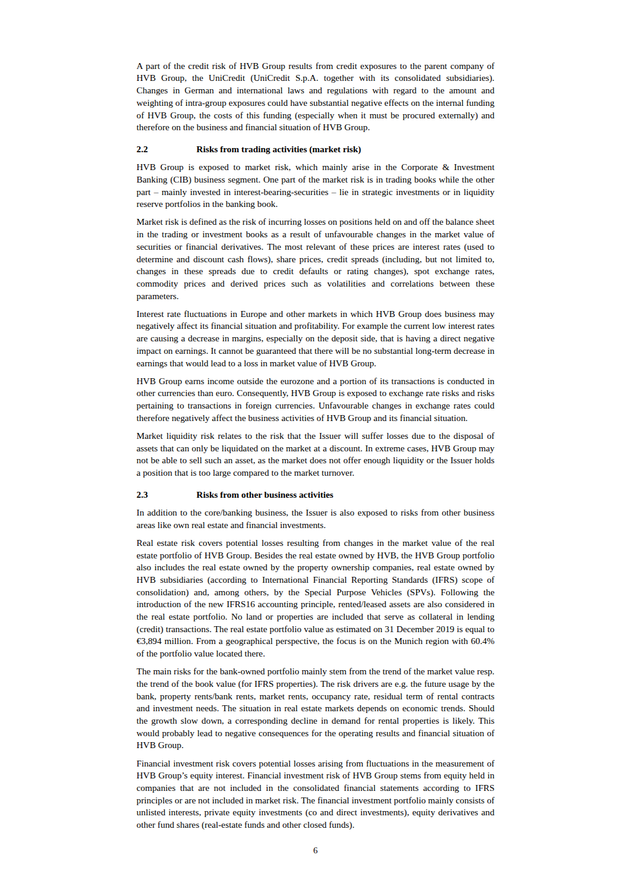A part of the credit risk of HVB Group results from credit exposures to the parent company of HVB Group, the UniCredit (UniCredit S.p.A. together with its consolidated subsidiaries). Changes in German and international laws and regulations with regard to the amount and weighting of intra-group exposures could have substantial negative effects on the internal funding of HVB Group, the costs of this funding (especially when it must be procured externally) and therefore on the business and financial situation of HVB Group.
2.2 Risks from trading activities (market risk)
HVB Group is exposed to market risk, which mainly arise in the Corporate & Investment Banking (CIB) business segment. One part of the market risk is in trading books while the other part – mainly invested in interest-bearing-securities – lie in strategic investments or in liquidity reserve portfolios in the banking book.
Market risk is defined as the risk of incurring losses on positions held on and off the balance sheet in the trading or investment books as a result of unfavourable changes in the market value of securities or financial derivatives. The most relevant of these prices are interest rates (used to determine and discount cash flows), share prices, credit spreads (including, but not limited to, changes in these spreads due to credit defaults or rating changes), spot exchange rates, commodity prices and derived prices such as volatilities and correlations between these parameters.
Interest rate fluctuations in Europe and other markets in which HVB Group does business may negatively affect its financial situation and profitability. For example the current low interest rates are causing a decrease in margins, especially on the deposit side, that is having a direct negative impact on earnings. It cannot be guaranteed that there will be no substantial long-term decrease in earnings that would lead to a loss in market value of HVB Group.
HVB Group earns income outside the eurozone and a portion of its transactions is conducted in other currencies than euro. Consequently, HVB Group is exposed to exchange rate risks and risks pertaining to transactions in foreign currencies. Unfavourable changes in exchange rates could therefore negatively affect the business activities of HVB Group and its financial situation.
Market liquidity risk relates to the risk that the Issuer will suffer losses due to the disposal of assets that can only be liquidated on the market at a discount. In extreme cases, HVB Group may not be able to sell such an asset, as the market does not offer enough liquidity or the Issuer holds a position that is too large compared to the market turnover.
2.3 Risks from other business activities
In addition to the core/banking business, the Issuer is also exposed to risks from other business areas like own real estate and financial investments.
Real estate risk covers potential losses resulting from changes in the market value of the real estate portfolio of HVB Group. Besides the real estate owned by HVB, the HVB Group portfolio also includes the real estate owned by the property ownership companies, real estate owned by HVB subsidiaries (according to International Financial Reporting Standards (IFRS) scope of consolidation) and, among others, by the Special Purpose Vehicles (SPVs). Following the introduction of the new IFRS16 accounting principle, rented/leased assets are also considered in the real estate portfolio. No land or properties are included that serve as collateral in lending (credit) transactions. The real estate portfolio value as estimated on 31 December 2019 is equal to €3,894 million. From a geographical perspective, the focus is on the Munich region with 60.4% of the portfolio value located there.
The main risks for the bank-owned portfolio mainly stem from the trend of the market value resp. the trend of the book value (for IFRS properties). The risk drivers are e.g. the future usage by the bank, property rents/bank rents, market rents, occupancy rate, residual term of rental contracts and investment needs. The situation in real estate markets depends on economic trends. Should the growth slow down, a corresponding decline in demand for rental properties is likely. This would probably lead to negative consequences for the operating results and financial situation of HVB Group.
Financial investment risk covers potential losses arising from fluctuations in the measurement of HVB Group’s equity interest. Financial investment risk of HVB Group stems from equity held in companies that are not included in the consolidated financial statements according to IFRS principles or are not included in market risk. The financial investment portfolio mainly consists of unlisted interests, private equity investments (co and direct investments), equity derivatives and other fund shares (real-estate funds and other closed funds).
6